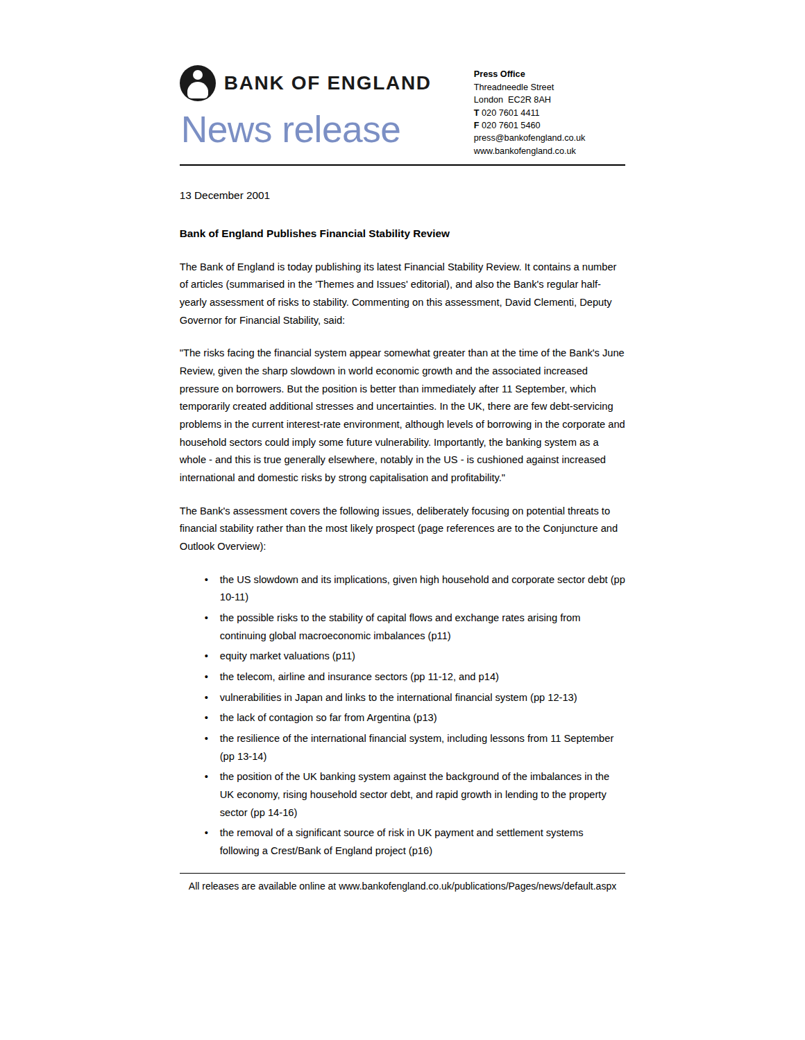BANK OF ENGLAND
News release
Press Office
Threadneedle Street
London EC2R 8AH
T 020 7601 4411
F 020 7601 5460
press@bankofengland.co.uk
www.bankofengland.co.uk
13 December 2001
Bank of England Publishes Financial Stability Review
The Bank of England is today publishing its latest Financial Stability Review. It contains a number of articles (summarised in the 'Themes and Issues' editorial), and also the Bank's regular half-yearly assessment of risks to stability. Commenting on this assessment, David Clementi, Deputy Governor for Financial Stability, said:
"The risks facing the financial system appear somewhat greater than at the time of the Bank's June Review, given the sharp slowdown in world economic growth and the associated increased pressure on borrowers. But the position is better than immediately after 11 September, which temporarily created additional stresses and uncertainties. In the UK, there are few debt-servicing problems in the current interest-rate environment, although levels of borrowing in the corporate and household sectors could imply some future vulnerability. Importantly, the banking system as a whole - and this is true generally elsewhere, notably in the US - is cushioned against increased international and domestic risks by strong capitalisation and profitability."
The Bank's assessment covers the following issues, deliberately focusing on potential threats to financial stability rather than the most likely prospect (page references are to the Conjuncture and Outlook Overview):
the US slowdown and its implications, given high household and corporate sector debt (pp 10-11)
the possible risks to the stability of capital flows and exchange rates arising from continuing global macroeconomic imbalances (p11)
equity market valuations (p11)
the telecom, airline and insurance sectors (pp 11-12, and p14)
vulnerabilities in Japan and links to the international financial system (pp 12-13)
the lack of contagion so far from Argentina (p13)
the resilience of the international financial system, including lessons from 11 September (pp 13-14)
the position of the UK banking system against the background of the imbalances in the UK economy, rising household sector debt, and rapid growth in lending to the property sector (pp 14-16)
the removal of a significant source of risk in UK payment and settlement systems following a Crest/Bank of England project (p16)
All releases are available online at www.bankofengland.co.uk/publications/Pages/news/default.aspx